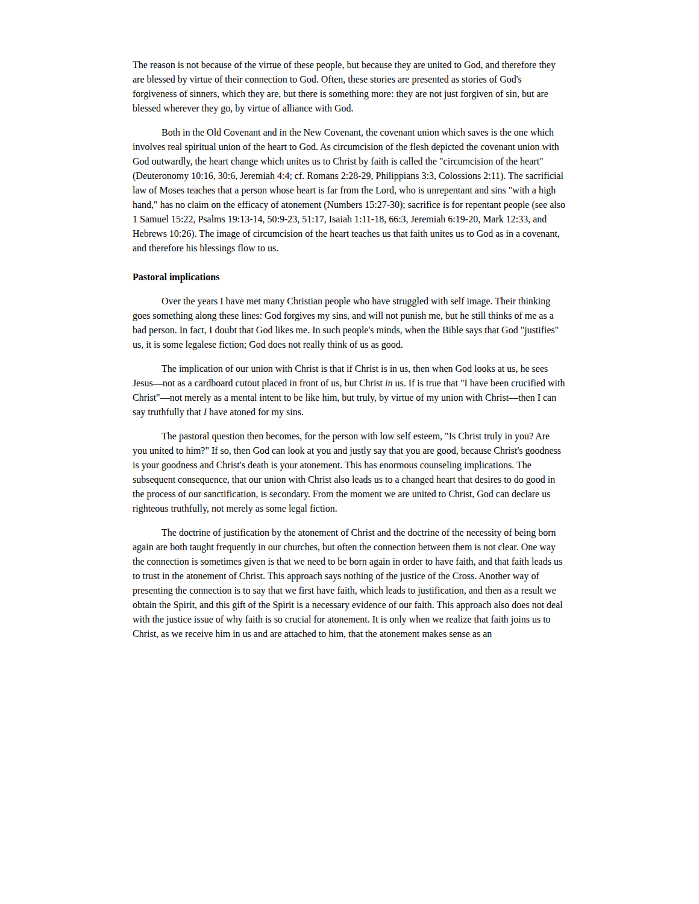The reason is not because of the virtue of these people, but because they are united to God, and therefore they are blessed by virtue of their connection to God. Often, these stories are presented as stories of God's forgiveness of sinners, which they are, but there is something more: they are not just forgiven of sin, but are blessed wherever they go, by virtue of alliance with God.
Both in the Old Covenant and in the New Covenant, the covenant union which saves is the one which involves real spiritual union of the heart to God. As circumcision of the flesh depicted the covenant union with God outwardly, the heart change which unites us to Christ by faith is called the "circumcision of the heart" (Deuteronomy 10:16, 30:6, Jeremiah 4:4; cf. Romans 2:28-29, Philippians 3:3, Colossions 2:11). The sacrificial law of Moses teaches that a person whose heart is far from the Lord, who is unrepentant and sins "with a high hand," has no claim on the efficacy of atonement (Numbers 15:27-30); sacrifice is for repentant people (see also 1 Samuel 15:22, Psalms 19:13-14, 50:9-23, 51:17, Isaiah 1:11-18, 66:3, Jeremiah 6:19-20, Mark 12:33, and Hebrews 10:26). The image of circumcision of the heart teaches us that faith unites us to God as in a covenant, and therefore his blessings flow to us.
Pastoral implications
Over the years I have met many Christian people who have struggled with self image. Their thinking goes something along these lines: God forgives my sins, and will not punish me, but he still thinks of me as a bad person. In fact, I doubt that God likes me. In such people's minds, when the Bible says that God "justifies" us, it is some legalese fiction; God does not really think of us as good.
The implication of our union with Christ is that if Christ is in us, then when God looks at us, he sees Jesus—not as a cardboard cutout placed in front of us, but Christ in us. If is true that "I have been crucified with Christ"—not merely as a mental intent to be like him, but truly, by virtue of my union with Christ—then I can say truthfully that I have atoned for my sins.
The pastoral question then becomes, for the person with low self esteem, "Is Christ truly in you? Are you united to him?" If so, then God can look at you and justly say that you are good, because Christ's goodness is your goodness and Christ's death is your atonement. This has enormous counseling implications. The subsequent consequence, that our union with Christ also leads us to a changed heart that desires to do good in the process of our sanctification, is secondary. From the moment we are united to Christ, God can declare us righteous truthfully, not merely as some legal fiction.
The doctrine of justification by the atonement of Christ and the doctrine of the necessity of being born again are both taught frequently in our churches, but often the connection between them is not clear. One way the connection is sometimes given is that we need to be born again in order to have faith, and that faith leads us to trust in the atonement of Christ. This approach says nothing of the justice of the Cross. Another way of presenting the connection is to say that we first have faith, which leads to justification, and then as a result we obtain the Spirit, and this gift of the Spirit is a necessary evidence of our faith. This approach also does not deal with the justice issue of why faith is so crucial for atonement. It is only when we realize that faith joins us to Christ, as we receive him in us and are attached to him, that the atonement makes sense as an